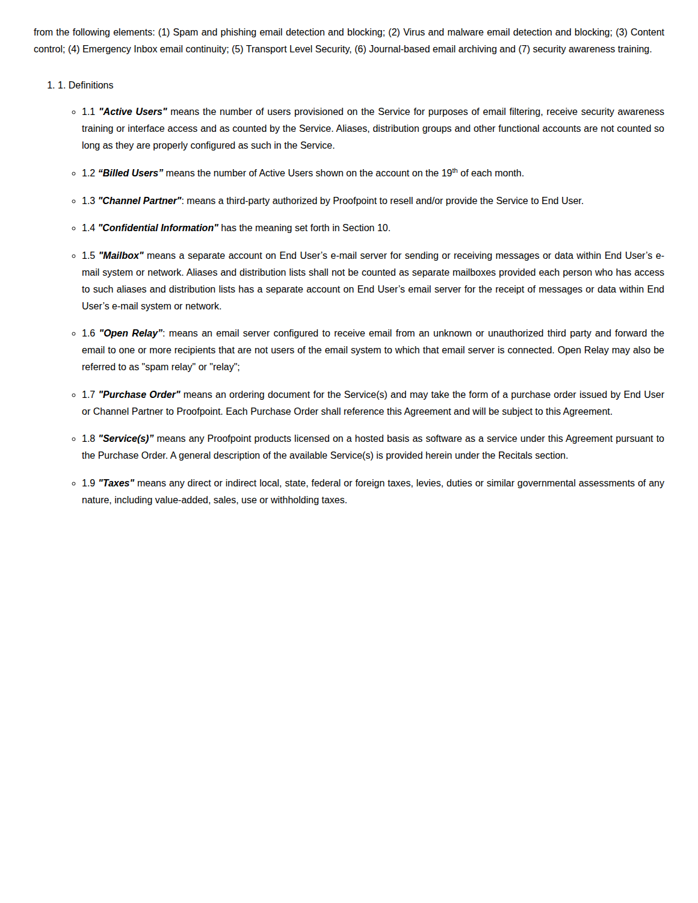from the following elements: (1) Spam and phishing email detection and blocking; (2) Virus and malware email detection and blocking; (3) Content control; (4) Emergency Inbox email continuity; (5) Transport Level Security, (6) Journal-based email archiving and (7) security awareness training.
1. Definitions
1.1 "Active Users" means the number of users provisioned on the Service for purposes of email filtering, receive security awareness training or interface access and as counted by the Service. Aliases, distribution groups and other functional accounts are not counted so long as they are properly configured as such in the Service.
1.2 “Billed Users” means the number of Active Users shown on the account on the 19th of each month.
1.3 "Channel Partner": means a third-party authorized by Proofpoint to resell and/or provide the Service to End User.
1.4 "Confidential Information" has the meaning set forth in Section 10.
1.5 "Mailbox" means a separate account on End User’s e-mail server for sending or receiving messages or data within End User’s e-mail system or network. Aliases and distribution lists shall not be counted as separate mailboxes provided each person who has access to such aliases and distribution lists has a separate account on End User’s email server for the receipt of messages or data within End User’s e-mail system or network.
1.6 "Open Relay”: means an email server configured to receive email from an unknown or unauthorized third party and forward the email to one or more recipients that are not users of the email system to which that email server is connected. Open Relay may also be referred to as "spam relay" or "relay";
1.7 "Purchase Order" means an ordering document for the Service(s) and may take the form of a purchase order issued by End User or Channel Partner to Proofpoint. Each Purchase Order shall reference this Agreement and will be subject to this Agreement.
1.8 "Service(s)” means any Proofpoint products licensed on a hosted basis as software as a service under this Agreement pursuant to the Purchase Order. A general description of the available Service(s) is provided herein under the Recitals section.
1.9 "Taxes" means any direct or indirect local, state, federal or foreign taxes, levies, duties or similar governmental assessments of any nature, including value-added, sales, use or withholding taxes.